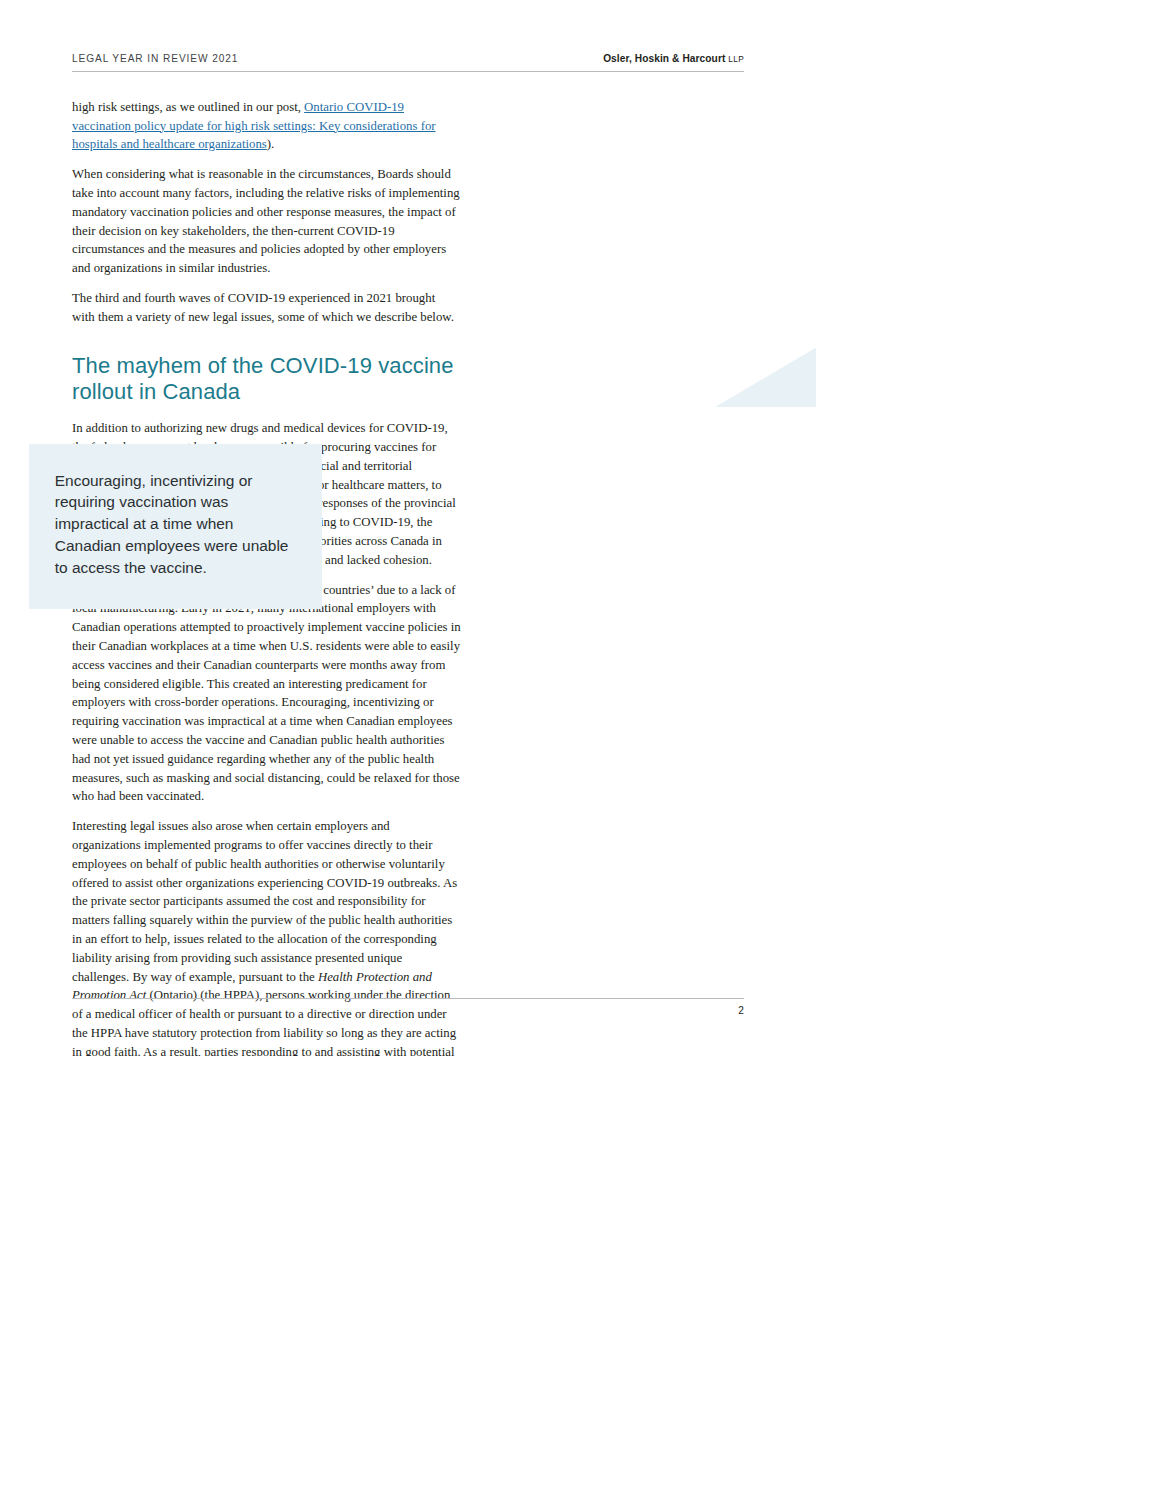Legal Year in Review 2021
Osler, Hoskin & Harcourt LLP
high risk settings, as we outlined in our post, Ontario COVID-19 vaccination policy update for high risk settings: Key considerations for hospitals and healthcare organizations).
When considering what is reasonable in the circumstances, Boards should take into account many factors, including the relative risks of implementing mandatory vaccination policies and other response measures, the impact of their decision on key stakeholders, the then-current COVID-19 circumstances and the measures and policies adopted by other employers and organizations in similar industries.
The third and fourth waves of COVID-19 experienced in 2021 brought with them a variety of new legal issues, some of which we describe below.
The mayhem of the COVID-19 vaccine
rollout in Canada
In addition to authorizing new drugs and medical devices for COVID-19, the federal government has been responsible for procuring vaccines for Canadians which it then distributes to the provincial and territorial governments, who have primary responsibility for healthcare matters, to make available to their residents. Much like the responses of the provincial and territorial governments in early matters relating to COVID-19, the strategies implemented by the public health authorities across Canada in connection with vaccine distribution were varied and lacked cohesion.
Canada’s access to vaccines lagged behind other countries’ due to a lack of local manufacturing. Early in 2021, many international employers with Canadian operations attempted to proactively implement vaccine policies in their Canadian workplaces at a time when U.S. residents were able to easily access vaccines and their Canadian counterparts were months away from being considered eligible. This created an interesting predicament for employers with cross-border operations. Encouraging, incentivizing or requiring vaccination was impractical at a time when Canadian employees were unable to access the vaccine and Canadian public health authorities had not yet issued guidance regarding whether any of the public health measures, such as masking and social distancing, could be relaxed for those who had been vaccinated.
Interesting legal issues also arose when certain employers and organizations implemented programs to offer vaccines directly to their employees on behalf of public health authorities or otherwise voluntarily offered to assist other organizations experiencing COVID-19 outbreaks. As the private sector participants assumed the cost and responsibility for matters falling squarely within the purview of the public health authorities in an effort to help, issues related to the allocation of the corresponding liability arising from providing such assistance presented unique challenges. By way of example, pursuant to the Health Protection and Promotion Act (Ontario) (the HPPA), persons working under the direction of a medical officer of health or pursuant to a directive or direction under the HPPA have statutory protection from liability so long as they are acting in good faith. As a result, parties responding to and assisting with potential problems proactively in a benevolent manner were exposed to
Encouraging, incentivizing or requiring vaccination was impractical at a time when Canadian employees were unable to access the vaccine.
2